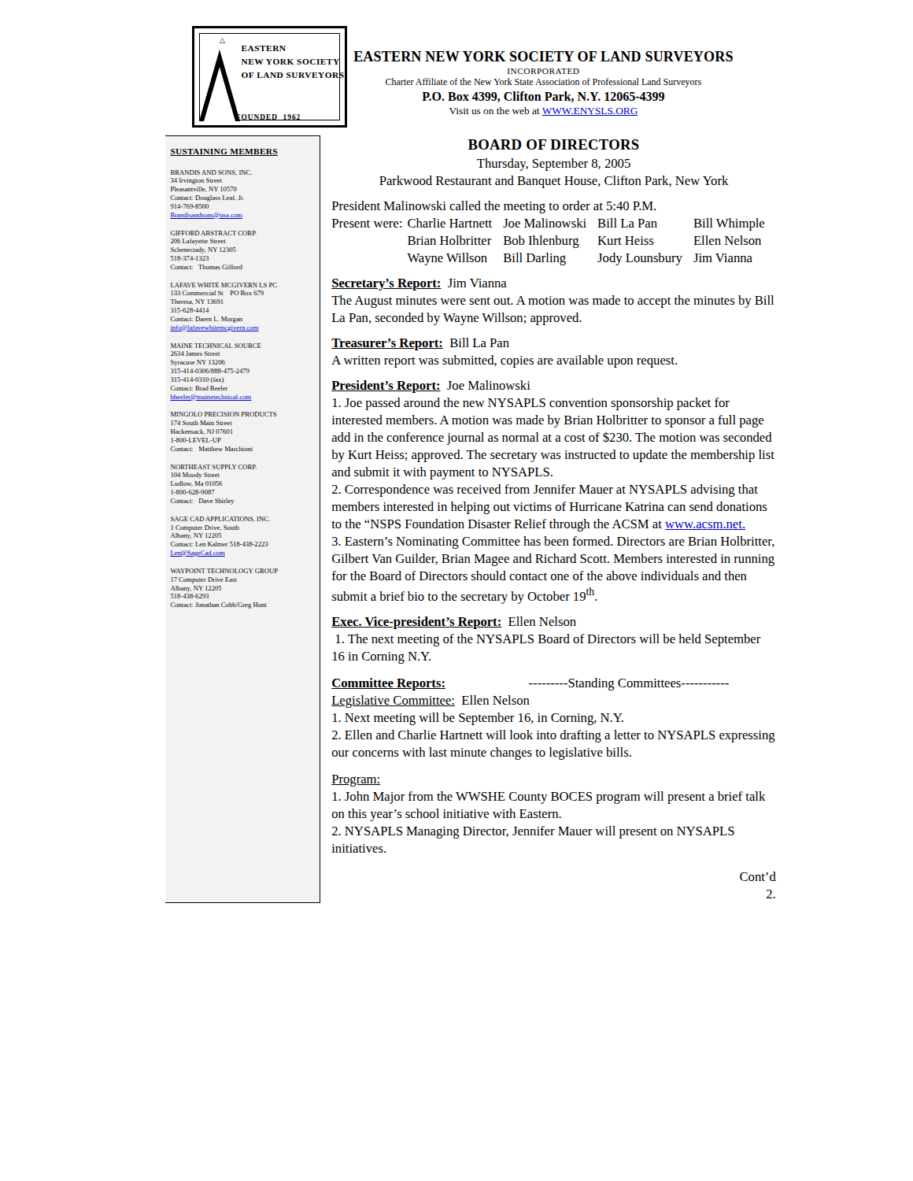△
EASTERN
NEW YORK SOCIETY
OF LAND SURVEYORS
FOUNDED 1962
EASTERN NEW YORK SOCIETY OF LAND SURVEYORS
INCORPORATED
Charter Affiliate of the New York State Association of Professional Land Surveyors
P.O. Box 4399, Clifton Park, N.Y. 12065-4399
Visit us on the web at WWW.ENYSLS.ORG
SUSTAINING MEMBERS
BRANDIS AND SONS, INC.
34 Irvington Street
Pleasantville, NY 10570
Contact: Douglass Leaf, Jr.
914-769-8500
Brandisandsons@usa.com
GIFFORD ABSTRACT CORP.
206 Lafayette Street
Schenectady, NY 12305
518-374-1323
Contact: Thomas Gifford
LAFAVE WHITE MCGIVERN LS PC
133 Commercial St PO Box 679
Theresa, NY 13691
315-628-4414
Contact: Daren L. Morgan
info@lafavewhitemcgivern.com
MAINE TECHNICAL SOURCE
2634 James Street
Syracuse NY 13206
315-414-0306/888-475-2479
315-414-0310 (fax)
Contact: Brad Beeler
bbeeler@mainetechnical.com
MINGOLO PRECISION PRODUCTS
174 South Main Street
Hackensack, NJ 07601
1-800-LEVEL-UP
Contact: Matthew Marchioni
NORTHEAST SUPPLY CORP.
104 Moody Street
Ludlow, Ma 01056
1-800-628-9087
Contact: Dave Shirley
SAGE CAD APPLICATIONS, INC.
1 Computer Drive, South
Albany, NY 12205
Contact: Len Kalmer 518-438-2223
Len@SageCad.com
WAYPOINT TECHNOLOGY GROUP
17 Computer Drive East
Albany, NY 12205
518-438-6293
Contact: Jonathan Cobb/Greg Hunt
BOARD OF DIRECTORS
Thursday, September 8, 2005
Parkwood Restaurant and Banquet House, Clifton Park, New York
President Malinowski called the meeting to order at 5:40 P.M.
| Present were: | Charlie Hartnett | Joe Malinowski | Bill La Pan | Bill Whimple |
| | Brian Holbritter | Bob Ihlenburg | Kurt Heiss | Ellen Nelson |
| | Wayne Willson | Bill Darling | Jody Lounsbury | Jim Vianna |
Secretary’s Report:
Jim Vianna
The August minutes were sent out. A motion was made to accept the minutes by Bill La Pan, seconded by Wayne Willson; approved.
Treasurer’s Report:
Bill La Pan
A written report was submitted, copies are available upon request.
President’s Report:
Joe Malinowski
1. Joe passed around the new NYSAPLS convention sponsorship packet for interested members. A motion was made by Brian Holbritter to sponsor a full page add in the conference journal as normal at a cost of $230. The motion was seconded by Kurt Heiss; approved. The secretary was instructed to update the membership list and submit it with payment to NYSAPLS.
2. Correspondence was received from Jennifer Mauer at NYSAPLS advising that members interested in helping out victims of Hurricane Katrina can send donations to the “NSPS Foundation Disaster Relief through the ACSM at www.acsm.net.
3. Eastern’s Nominating Committee has been formed. Directors are Brian Holbritter, Gilbert Van Guilder, Brian Magee and Richard Scott. Members interested in running for the Board of Directors should contact one of the above individuals and then submit a brief bio to the secretary by October 19th.
Exec. Vice-president’s Report:
Ellen Nelson
1. The next meeting of the NYSAPLS Board of Directors will be held September 16 in Corning N.Y.
Committee Reports:
---------Standing Committees-----------
Legislative Committee: Ellen Nelson
1. Next meeting will be September 16, in Corning, N.Y.
2. Ellen and Charlie Hartnett will look into drafting a letter to NYSAPLS expressing our concerns with last minute changes to legislative bills.
Program:
1. John Major from the WWSHE County BOCES program will present a brief talk on this year’s school initiative with Eastern.
2. NYSAPLS Managing Director, Jennifer Mauer will present on NYSAPLS initiatives.
Cont’d 2.